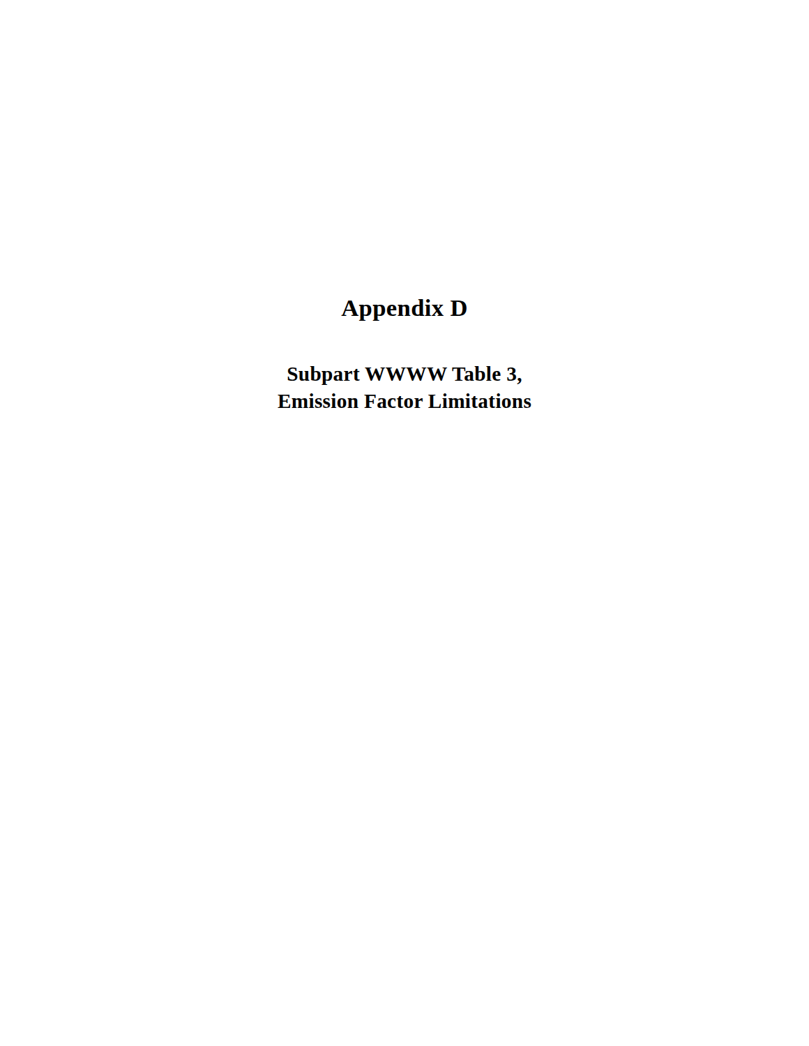Appendix D
Subpart WWWW Table 3,
Emission Factor Limitations